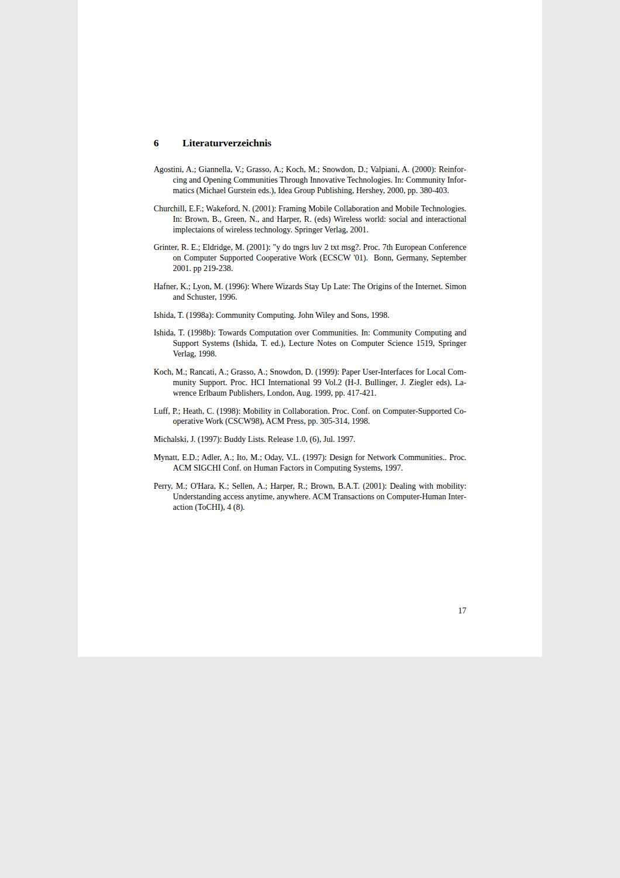6 Literaturverzeichnis
Agostini, A.; Giannella, V.; Grasso, A.; Koch, M.; Snowdon, D.; Valpiani, A. (2000): Reinforcing and Opening Communities Through Innovative Technologies. In: Community Informatics (Michael Gurstein eds.), Idea Group Publishing, Hershey, 2000, pp. 380-403.
Churchill, E.F.; Wakeford, N. (2001): Framing Mobile Collaboration and Mobile Technologies. In: Brown, B., Green, N., and Harper, R. (eds) Wireless world: social and interactional implectaions of wireless technology. Springer Verlag, 2001.
Grinter, R. E.; Eldridge, M. (2001): "y do tngrs luv 2 txt msg?. Proc. 7th European Conference on Computer Supported Cooperative Work (ECSCW '01). Bonn, Germany, September 2001. pp 219-238.
Hafner, K.; Lyon, M. (1996): Where Wizards Stay Up Late: The Origins of the Internet. Simon and Schuster, 1996.
Ishida, T. (1998a): Community Computing. John Wiley and Sons, 1998.
Ishida, T. (1998b): Towards Computation over Communities. In: Community Computing and Support Systems (Ishida, T. ed.), Lecture Notes on Computer Science 1519, Springer Verlag, 1998.
Koch, M.; Rancati, A.; Grasso, A.; Snowdon, D. (1999): Paper User-Interfaces for Local Community Support. Proc. HCI International 99 Vol.2 (H-J. Bullinger, J. Ziegler eds), Lawrence Erlbaum Publishers, London, Aug. 1999, pp. 417-421.
Luff, P.; Heath, C. (1998): Mobility in Collaboration. Proc. Conf. on Computer-Supported Cooperative Work (CSCW98), ACM Press, pp. 305-314, 1998.
Michalski, J. (1997): Buddy Lists. Release 1.0, (6), Jul. 1997.
Mynatt, E.D.; Adler, A.; Ito, M.; Oday, V.L. (1997): Design for Network Communities.. Proc. ACM SIGCHI Conf. on Human Factors in Computing Systems, 1997.
Perry, M.; O'Hara, K.; Sellen, A.; Harper, R.; Brown, B.A.T. (2001): Dealing with mobility: Understanding access anytime, anywhere. ACM Transactions on Computer-Human Interaction (ToCHI), 4 (8).
17